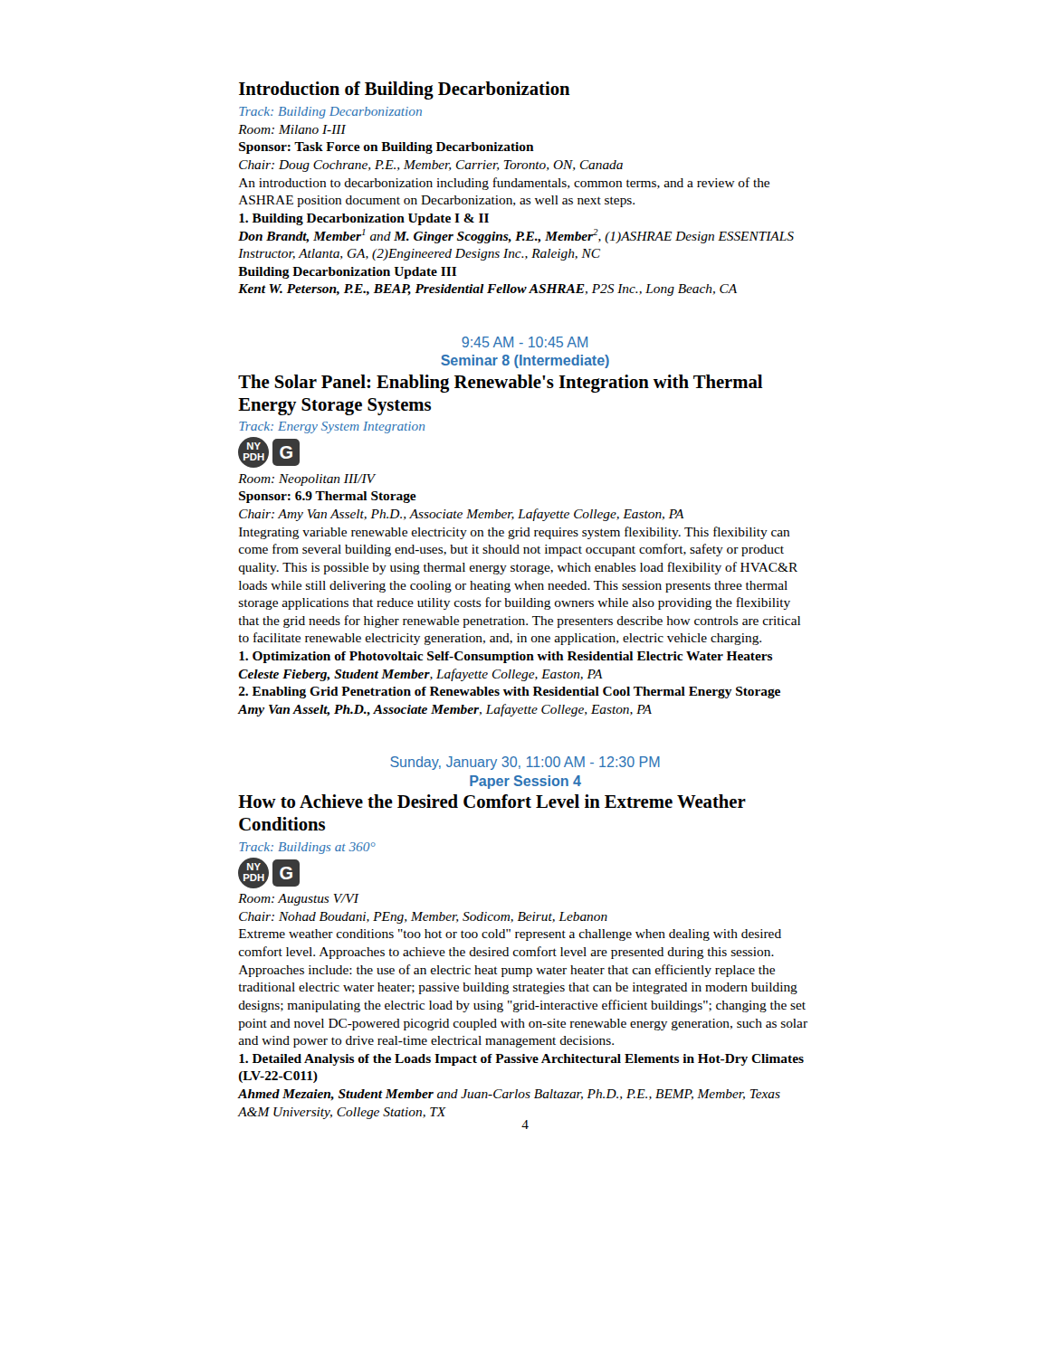Introduction of Building Decarbonization
Track: Building Decarbonization
Room: Milano I-III
Sponsor: Task Force on Building Decarbonization
Chair: Doug Cochrane, P.E., Member, Carrier, Toronto, ON, Canada
An introduction to decarbonization including fundamentals, common terms, and a review of the ASHRAE position document on Decarbonization, as well as next steps.
1. Building Decarbonization Update I & II
Don Brandt, Member1 and M. Ginger Scoggins, P.E., Member2, (1)ASHRAE Design ESSENTIALS Instructor, Atlanta, GA, (2)Engineered Designs Inc., Raleigh, NC
Building Decarbonization Update III
Kent W. Peterson, P.E., BEAP, Presidential Fellow ASHRAE, P2S Inc., Long Beach, CA
9:45 AM - 10:45 AM
Seminar 8 (Intermediate)
The Solar Panel: Enabling Renewable's Integration with Thermal Energy Storage Systems
Track: Energy System Integration
NY
PDH G
Room: Neopolitan III/IV
Sponsor: 6.9 Thermal Storage
Chair: Amy Van Asselt, Ph.D., Associate Member, Lafayette College, Easton, PA
Integrating variable renewable electricity on the grid requires system flexibility. This flexibility can come from several building end-uses, but it should not impact occupant comfort, safety or product quality. This is possible by using thermal energy storage, which enables load flexibility of HVAC&R loads while still delivering the cooling or heating when needed. This session presents three thermal storage applications that reduce utility costs for building owners while also providing the flexibility that the grid needs for higher renewable penetration. The presenters describe how controls are critical to facilitate renewable electricity generation, and, in one application, electric vehicle charging.
1. Optimization of Photovoltaic Self-Consumption with Residential Electric Water Heaters
Celeste Fieberg, Student Member, Lafayette College, Easton, PA
2. Enabling Grid Penetration of Renewables with Residential Cool Thermal Energy Storage
Amy Van Asselt, Ph.D., Associate Member, Lafayette College, Easton, PA
Sunday, January 30, 11:00 AM - 12:30 PM
Paper Session 4
How to Achieve the Desired Comfort Level in Extreme Weather Conditions
Track: Buildings at 360°
NY
PDH G
Room: Augustus V/VI
Chair: Nohad Boudani, PEng, Member, Sodicom, Beirut, Lebanon
Extreme weather conditions "too hot or too cold" represent a challenge when dealing with desired comfort level. Approaches to achieve the desired comfort level are presented during this session. Approaches include: the use of an electric heat pump water heater that can efficiently replace the traditional electric water heater; passive building strategies that can be integrated in modern building designs; manipulating the electric load by using "grid-interactive efficient buildings"; changing the set point and novel DC-powered picogrid coupled with on-site renewable energy generation, such as solar and wind power to drive real-time electrical management decisions.
1. Detailed Analysis of the Loads Impact of Passive Architectural Elements in Hot-Dry Climates (LV-22-C011)
Ahmed Mezaien, Student Member and Juan-Carlos Baltazar, Ph.D., P.E., BEMP, Member, Texas A&M University, College Station, TX
4